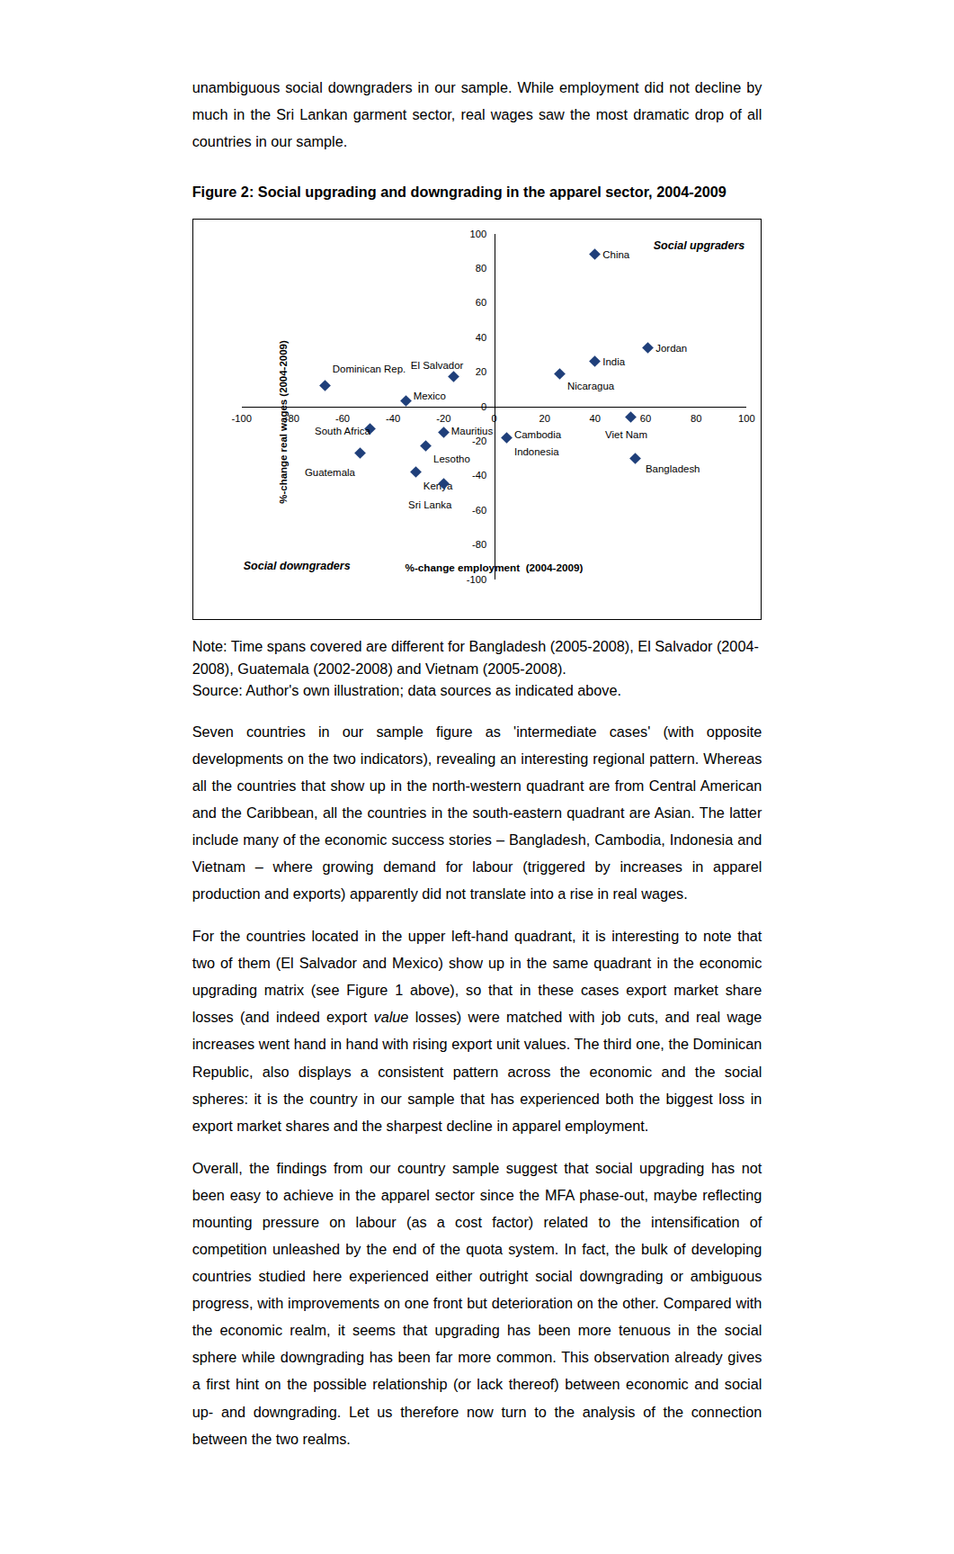unambiguous social downgraders in our sample. While employment did not decline by much in the Sri Lankan garment sector, real wages saw the most dramatic drop of all countries in our sample.
Figure 2: Social upgrading and downgrading in the apparel sector, 2004-2009
%-change real wages (2004-2009)
100
80
60
40
20
0
-20
-40
-60
-80
-100
-100
-80
-60
-40
-20
0
20
40
60
80
100
Social upgraders
Social downgraders
China
Jordan
India
Nicaragua
El Salvador
Dominican Rep.
Mexico
Viet Nam
South Africa
Mauritius
Cambodia
Indonesia
Lesotho
Guatemala
Bangladesh
Kenya
Sri Lanka
%-change employment (2004-2009)
Note: Time spans covered are different for Bangladesh (2005-2008), El Salvador (2004-2008), Guatemala (2002-2008) and Vietnam (2005-2008).
Source: Author's own illustration; data sources as indicated above.
Seven countries in our sample figure as 'intermediate cases' (with opposite developments on the two indicators), revealing an interesting regional pattern. Whereas all the countries that show up in the north-western quadrant are from Central American and the Caribbean, all the countries in the south-eastern quadrant are Asian. The latter include many of the economic success stories – Bangladesh, Cambodia, Indonesia and Vietnam – where growing demand for labour (triggered by increases in apparel production and exports) apparently did not translate into a rise in real wages.
For the countries located in the upper left-hand quadrant, it is interesting to note that two of them (El Salvador and Mexico) show up in the same quadrant in the economic upgrading matrix (see Figure 1 above), so that in these cases export market share losses (and indeed export value losses) were matched with job cuts, and real wage increases went hand in hand with rising export unit values. The third one, the Dominican Republic, also displays a consistent pattern across the economic and the social spheres: it is the country in our sample that has experienced both the biggest loss in export market shares and the sharpest decline in apparel employment.
Overall, the findings from our country sample suggest that social upgrading has not been easy to achieve in the apparel sector since the MFA phase-out, maybe reflecting mounting pressure on labour (as a cost factor) related to the intensification of competition unleashed by the end of the quota system. In fact, the bulk of developing countries studied here experienced either outright social downgrading or ambiguous progress, with improvements on one front but deterioration on the other. Compared with the economic realm, it seems that upgrading has been more tenuous in the social sphere while downgrading has been far more common. This observation already gives a first hint on the possible relationship (or lack thereof) between economic and social up- and downgrading. Let us therefore now turn to the analysis of the connection between the two realms.